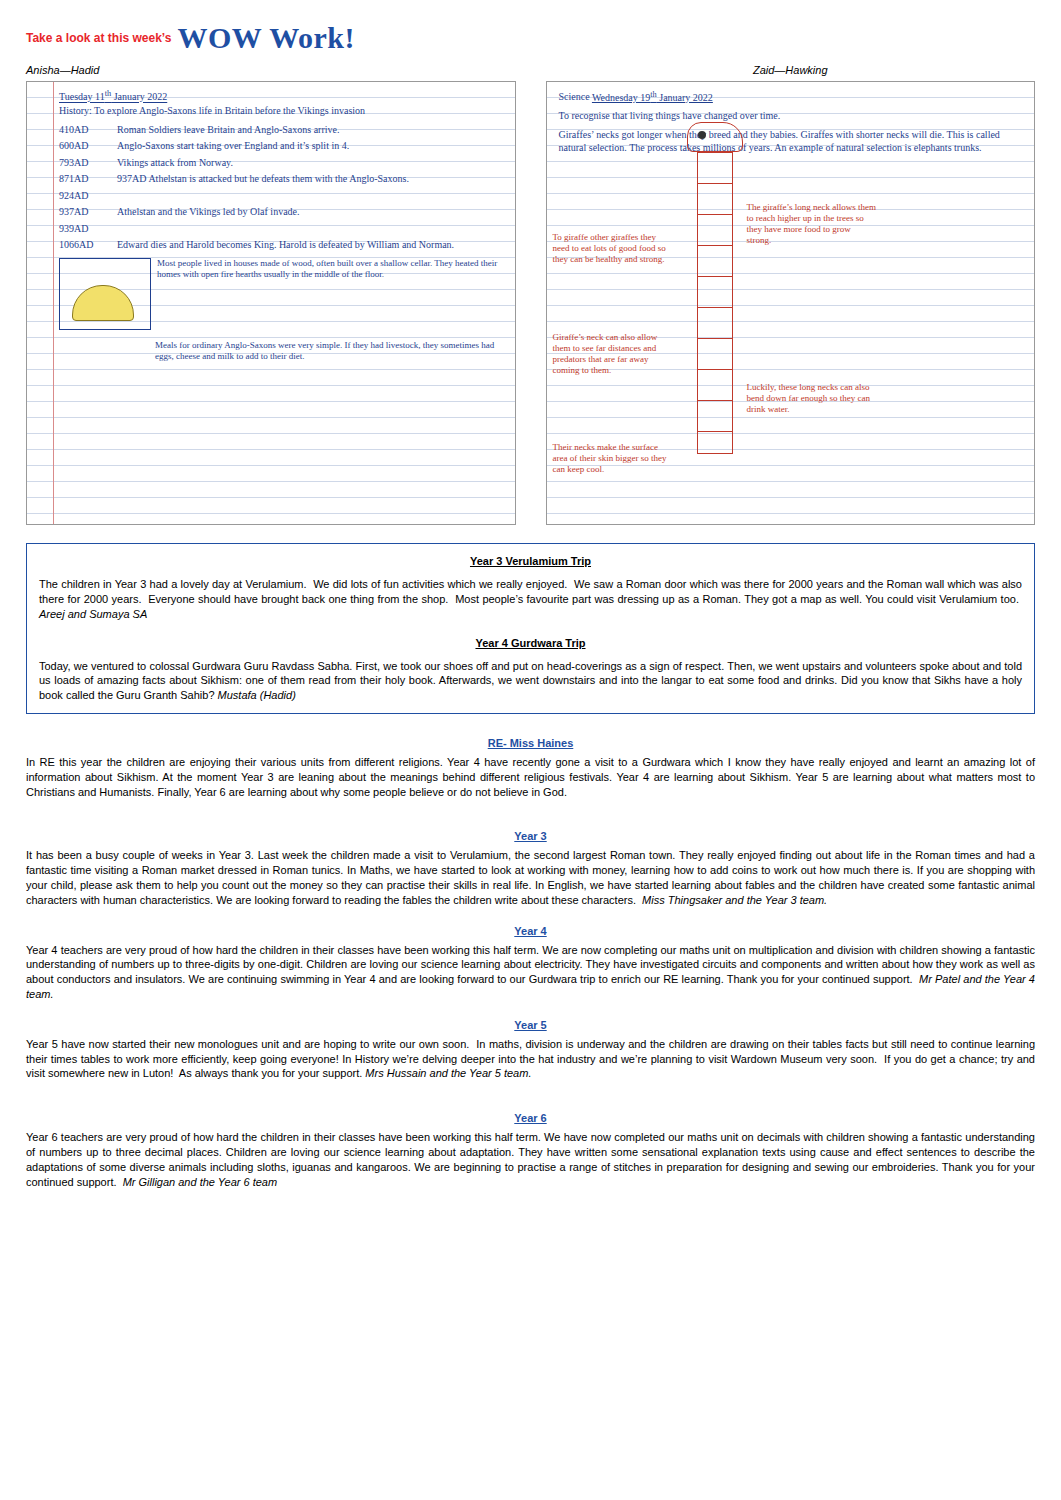Take a look at this week’s WOW Work!
Anisha—Hadid
Tuesday 11th January 2022
History: To explore Anglo-Saxons life in Britain before the Vikings invasion
410AD
Roman Soldiers leave Britain and Anglo-Saxons arrive.
600AD
Anglo-Saxons start taking over England and it’s split in 4.
793AD
Vikings attack from Norway.
871AD
937AD Athelstan is attacked but he defeats them with the Anglo-Saxons.
924AD
937AD
Athelstan and the Vikings led by Olaf invade.
939AD
1066AD
Edward dies and Harold becomes King. Harold is defeated by William and Norman.
Most people lived in houses made of wood, often built over a shallow cellar. They heated their homes with open fire hearths usually in the middle of the floor.
Meals for ordinary Anglo-Saxons were very simple. If they had livestock, they sometimes had eggs, cheese and milk to add to their diet.
Zaid—Hawking
Science Wednesday 19th January 2022
To recognise that living things have changed over time.
Giraffes’ necks got longer when they breed and they babies. Giraffes with shorter necks will die. This is called natural selection. The process takes millions of years. An example of natural selection is elephants trunks.
To giraffe other giraffes they need to eat lots of good food so they can be healthy and strong.
Giraffe’s neck can also allow them to see far distances and predators that are far away coming to them.
Their necks make the surface area of their skin bigger so they can keep cool.
The giraffe’s long neck allows them to reach higher up in the trees so they have more food to grow strong.
Luckily, these long necks can also bend down far enough so they can drink water.
Year 3 Verulamium Trip
The children in Year 3 had a lovely day at Verulamium. We did lots of fun activities which we really enjoyed. We saw a Roman door which was there for 2000 years and the Roman wall which was also there for 2000 years. Everyone should have brought back one thing from the shop. Most people’s favourite part was dressing up as a Roman. They got a map as well. You could visit Verulamium too. Areej and Sumaya SA
Year 4 Gurdwara Trip
Today, we ventured to colossal Gurdwara Guru Ravdass Sabha. First, we took our shoes off and put on head-coverings as a sign of respect. Then, we went upstairs and volunteers spoke about and told us loads of amazing facts about Sikhism: one of them read from their holy book. Afterwards, we went downstairs and into the langar to eat some food and drinks. Did you know that Sikhs have a holy book called the Guru Granth Sahib? Mustafa (Hadid)
RE- Miss Haines
In RE this year the children are enjoying their various units from different religions. Year 4 have recently gone a visit to a Gurdwara which I know they have really enjoyed and learnt an amazing lot of information about Sikhism. At the moment Year 3 are leaning about the meanings behind different religious festivals. Year 4 are learning about Sikhism. Year 5 are learning about what matters most to Christians and Humanists. Finally, Year 6 are learning about why some people believe or do not believe in God.
Year 3
It has been a busy couple of weeks in Year 3. Last week the children made a visit to Verulamium, the second largest Roman town. They really enjoyed finding out about life in the Roman times and had a fantastic time visiting a Roman market dressed in Roman tunics. In Maths, we have started to look at working with money, learning how to add coins to work out how much there is. If you are shopping with your child, please ask them to help you count out the money so they can practise their skills in real life. In English, we have started learning about fables and the children have created some fantastic animal characters with human characteristics. We are looking forward to reading the fables the children write about these characters. Miss Thingsaker and the Year 3 team.
Year 4
Year 4 teachers are very proud of how hard the children in their classes have been working this half term. We are now completing our maths unit on multiplication and division with children showing a fantastic understanding of numbers up to three-digits by one-digit. Children are loving our science learning about electricity. They have investigated circuits and components and written about how they work as well as about conductors and insulators. We are continuing swimming in Year 4 and are looking forward to our Gurdwara trip to enrich our RE learning. Thank you for your continued support. Mr Patel and the Year 4 team.
Year 5
Year 5 have now started their new monologues unit and are hoping to write our own soon. In maths, division is underway and the children are drawing on their tables facts but still need to continue learning their times tables to work more efficiently, keep going everyone! In History we’re delving deeper into the hat industry and we’re planning to visit Wardown Museum very soon. If you do get a chance; try and visit somewhere new in Luton! As always thank you for your support. Mrs Hussain and the Year 5 team.
Year 6
Year 6 teachers are very proud of how hard the children in their classes have been working this half term. We have now completed our maths unit on decimals with children showing a fantastic understanding of numbers up to three decimal places. Children are loving our science learning about adaptation. They have written some sensational explanation texts using cause and effect sentences to describe the adaptations of some diverse animals including sloths, iguanas and kangaroos. We are beginning to practise a range of stitches in preparation for designing and sewing our embroideries. Thank you for your continued support. Mr Gilligan and the Year 6 team